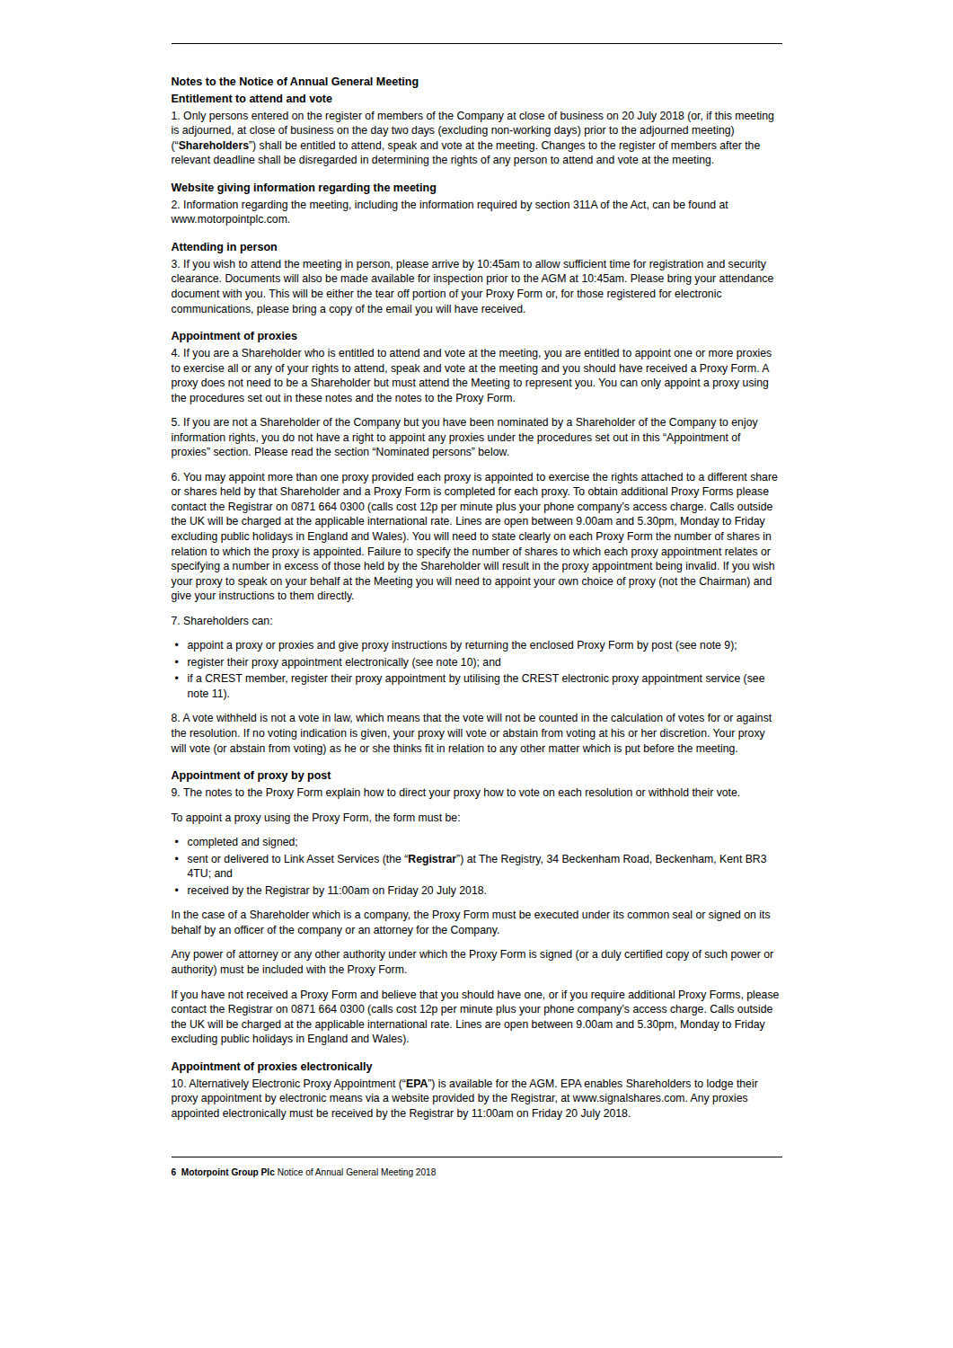Notes to the Notice of Annual General Meeting
Entitlement to attend and vote
1. Only persons entered on the register of members of the Company at close of business on 20 July 2018 (or, if this meeting is adjourned, at close of business on the day two days (excluding non-working days) prior to the adjourned meeting) (“Shareholders”) shall be entitled to attend, speak and vote at the meeting. Changes to the register of members after the relevant deadline shall be disregarded in determining the rights of any person to attend and vote at the meeting.
Website giving information regarding the meeting
2. Information regarding the meeting, including the information required by section 311A of the Act, can be found at www.motorpointplc.com.
Attending in person
3. If you wish to attend the meeting in person, please arrive by 10:45am to allow sufficient time for registration and security clearance. Documents will also be made available for inspection prior to the AGM at 10:45am. Please bring your attendance document with you. This will be either the tear off portion of your Proxy Form or, for those registered for electronic communications, please bring a copy of the email you will have received.
Appointment of proxies
4. If you are a Shareholder who is entitled to attend and vote at the meeting, you are entitled to appoint one or more proxies to exercise all or any of your rights to attend, speak and vote at the meeting and you should have received a Proxy Form. A proxy does not need to be a Shareholder but must attend the Meeting to represent you. You can only appoint a proxy using the procedures set out in these notes and the notes to the Proxy Form.
5. If you are not a Shareholder of the Company but you have been nominated by a Shareholder of the Company to enjoy information rights, you do not have a right to appoint any proxies under the procedures set out in this “Appointment of proxies” section. Please read the section “Nominated persons” below.
6. You may appoint more than one proxy provided each proxy is appointed to exercise the rights attached to a different share or shares held by that Shareholder and a Proxy Form is completed for each proxy. To obtain additional Proxy Forms please contact the Registrar on 0871 664 0300 (calls cost 12p per minute plus your phone company’s access charge. Calls outside the UK will be charged at the applicable international rate. Lines are open between 9.00am and 5.30pm, Monday to Friday excluding public holidays in England and Wales). You will need to state clearly on each Proxy Form the number of shares in relation to which the proxy is appointed. Failure to specify the number of shares to which each proxy appointment relates or specifying a number in excess of those held by the Shareholder will result in the proxy appointment being invalid. If you wish your proxy to speak on your behalf at the Meeting you will need to appoint your own choice of proxy (not the Chairman) and give your instructions to them directly.
7. Shareholders can:
appoint a proxy or proxies and give proxy instructions by returning the enclosed Proxy Form by post (see note 9);
register their proxy appointment electronically (see note 10); and
if a CREST member, register their proxy appointment by utilising the CREST electronic proxy appointment service (see note 11).
8. A vote withheld is not a vote in law, which means that the vote will not be counted in the calculation of votes for or against the resolution. If no voting indication is given, your proxy will vote or abstain from voting at his or her discretion. Your proxy will vote (or abstain from voting) as he or she thinks fit in relation to any other matter which is put before the meeting.
Appointment of proxy by post
9. The notes to the Proxy Form explain how to direct your proxy how to vote on each resolution or withhold their vote.
To appoint a proxy using the Proxy Form, the form must be:
completed and signed;
sent or delivered to Link Asset Services (the “Registrar”) at The Registry, 34 Beckenham Road, Beckenham, Kent BR3 4TU; and
received by the Registrar by 11:00am on Friday 20 July 2018.
In the case of a Shareholder which is a company, the Proxy Form must be executed under its common seal or signed on its behalf by an officer of the company or an attorney for the Company.
Any power of attorney or any other authority under which the Proxy Form is signed (or a duly certified copy of such power or authority) must be included with the Proxy Form.
If you have not received a Proxy Form and believe that you should have one, or if you require additional Proxy Forms, please contact the Registrar on 0871 664 0300 (calls cost 12p per minute plus your phone company’s access charge. Calls outside the UK will be charged at the applicable international rate. Lines are open between 9.00am and 5.30pm, Monday to Friday excluding public holidays in England and Wales).
Appointment of proxies electronically
10. Alternatively Electronic Proxy Appointment (“EPA”) is available for the AGM. EPA enables Shareholders to lodge their proxy appointment by electronic means via a website provided by the Registrar, at www.signalshares.com. Any proxies appointed electronically must be received by the Registrar by 11:00am on Friday 20 July 2018.
6 Motorpoint Group Plc Notice of Annual General Meeting 2018